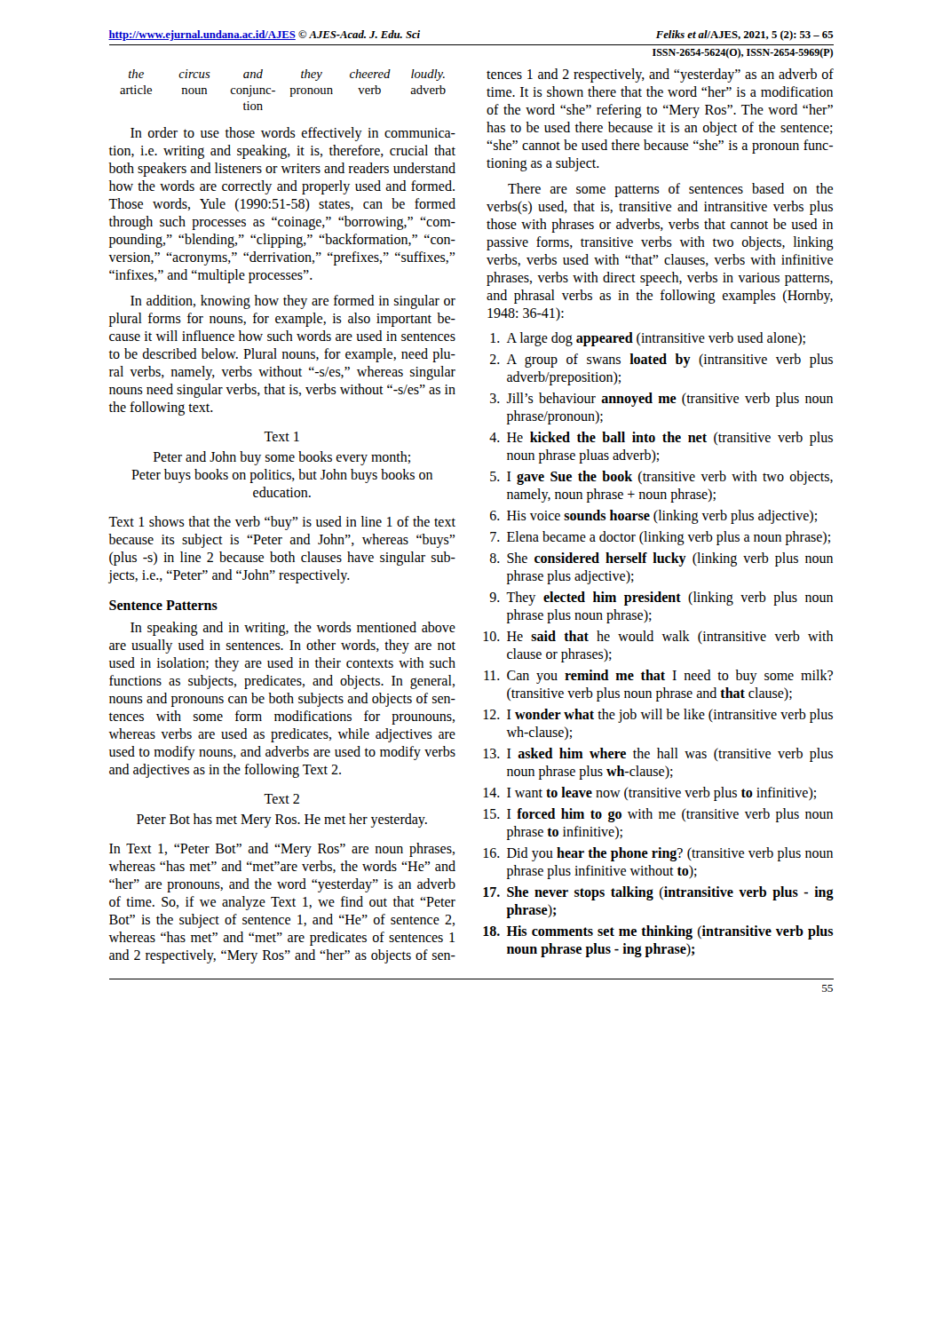http://www.ejurnal.undana.ac.id/AJES © AJES-Acad. J. Edu. Sci
Feliks et al/AJES, 2021, 5 (2): 53 – 65
ISSN-2654-5624(O), ISSN-2654-5969(P)
the circus and they cheered loudly.
article noun conjunction pronoun verb adverb
In order to use those words effectively in communication, i.e. writing and speaking, it is, therefore, crucial that both speakers and listeners or writers and readers understand how the words are correctly and properly used and formed. Those words, Yule (1990:51-58) states, can be formed through such processes as “coinage,” “borrowing,” “compounding,” “blending,” “clipping,” “backformation,” “conversion,” “acronyms,” “derrivation,” “prefixes,” “suffixes,” “infixes,” and “multiple processes”.
In addition, knowing how they are formed in singular or plural forms for nouns, for example, is also important because it will influence how such words are used in sentences to be described below. Plural nouns, for example, need plural verbs, namely, verbs without “-s/es,” whereas singular nouns need singular verbs, that is, verbs without “-s/es” as in the following text.
Text 1
Peter and John buy some books every month;
Peter buys books on politics, but John buys books on education.
Text 1 shows that the verb “buy” is used in line 1 of the text because its subject is “Peter and John”, whereas “buys” (plus -s) in line 2 because both clauses have singular subjects, i.e., “Peter” and “John” respectively.
Sentence Patterns
In speaking and in writing, the words mentioned above are usually used in sentences. In other words, they are not used in isolation; they are used in their contexts with such functions as subjects, predicates, and objects. In general, nouns and pronouns can be both subjects and objects of sentences with some form modifications for prounouns, whereas verbs are used as predicates, while adjectives are used to modify nouns, and adverbs are used to modify verbs and adjectives as in the following Text 2.
Text 2
Peter Bot has met Mery Ros. He met her yesterday.
In Text 1, “Peter Bot” and “Mery Ros” are noun phrases, whereas “has met” and “met”are verbs, the words “He” and “her” are pronouns, and the word “yesterday” is an adverb of time. So, if we analyze Text 1, we find out that “Peter Bot” is the subject of sentence 1, and “He” of sentence 2, whereas “has met” and “met” are predicates of sentences 1 and 2 respectively, “Mery Ros” and “her” as objects of sentences 1 and 2 respectively, and “yesterday” as an adverb of time. It is shown there that the word “her” is a modification of the word “she” refering to “Mery Ros”. The word “her” has to be used there because it is an object of the sentence; “she” cannot be used there because “she” is a pronoun functioning as a subject.
There are some patterns of sentences based on the verbs(s) used, that is, transitive and intransitive verbs plus those with phrases or adverbs, verbs that cannot be used in passive forms, transitive verbs with two objects, linking verbs, verbs used with “that” clauses, verbs with infinitive phrases, verbs with direct speech, verbs in various patterns, and phrasal verbs as in the following examples (Hornby, 1948: 36-41):
A large dog appeared (intransitive verb used alone);
A group of swans loated by (intransitive verb plus adverb/preposition);
Jill’s behaviour annoyed me (transitive verb plus noun phrase/pronoun);
He kicked the ball into the net (transitive verb plus noun phrase pluas adverb);
I gave Sue the book (transitive verb with two objects, namely, noun phrase + noun phrase);
His voice sounds hoarse (linking verb plus adjective);
Elena became a doctor (linking verb plus a noun phrase);
She considered herself lucky (linking verb plus noun phrase plus adjective);
They elected him president (linking verb plus noun phrase plus noun phrase);
He said that he would walk (intransitive verb with clause or phrases);
Can you remind me that I need to buy some milk? (transitive verb plus noun phrase and that clause);
I wonder what the job will be like (intransitive verb plus wh-clause);
I asked him where the hall was (transitive verb plus noun phrase plus wh-clause);
I want to leave now (transitive verb plus to infinitive);
I forced him to go with me (transitive verb plus noun phrase to infinitive);
Did you hear the phone ring? (transitive verb plus noun phrase plus infinitive without to);
She never stops talking (intransitive verb plus - ing phrase);
His comments set me thinking (intransitive verb plus noun phrase plus - ing phrase);
55